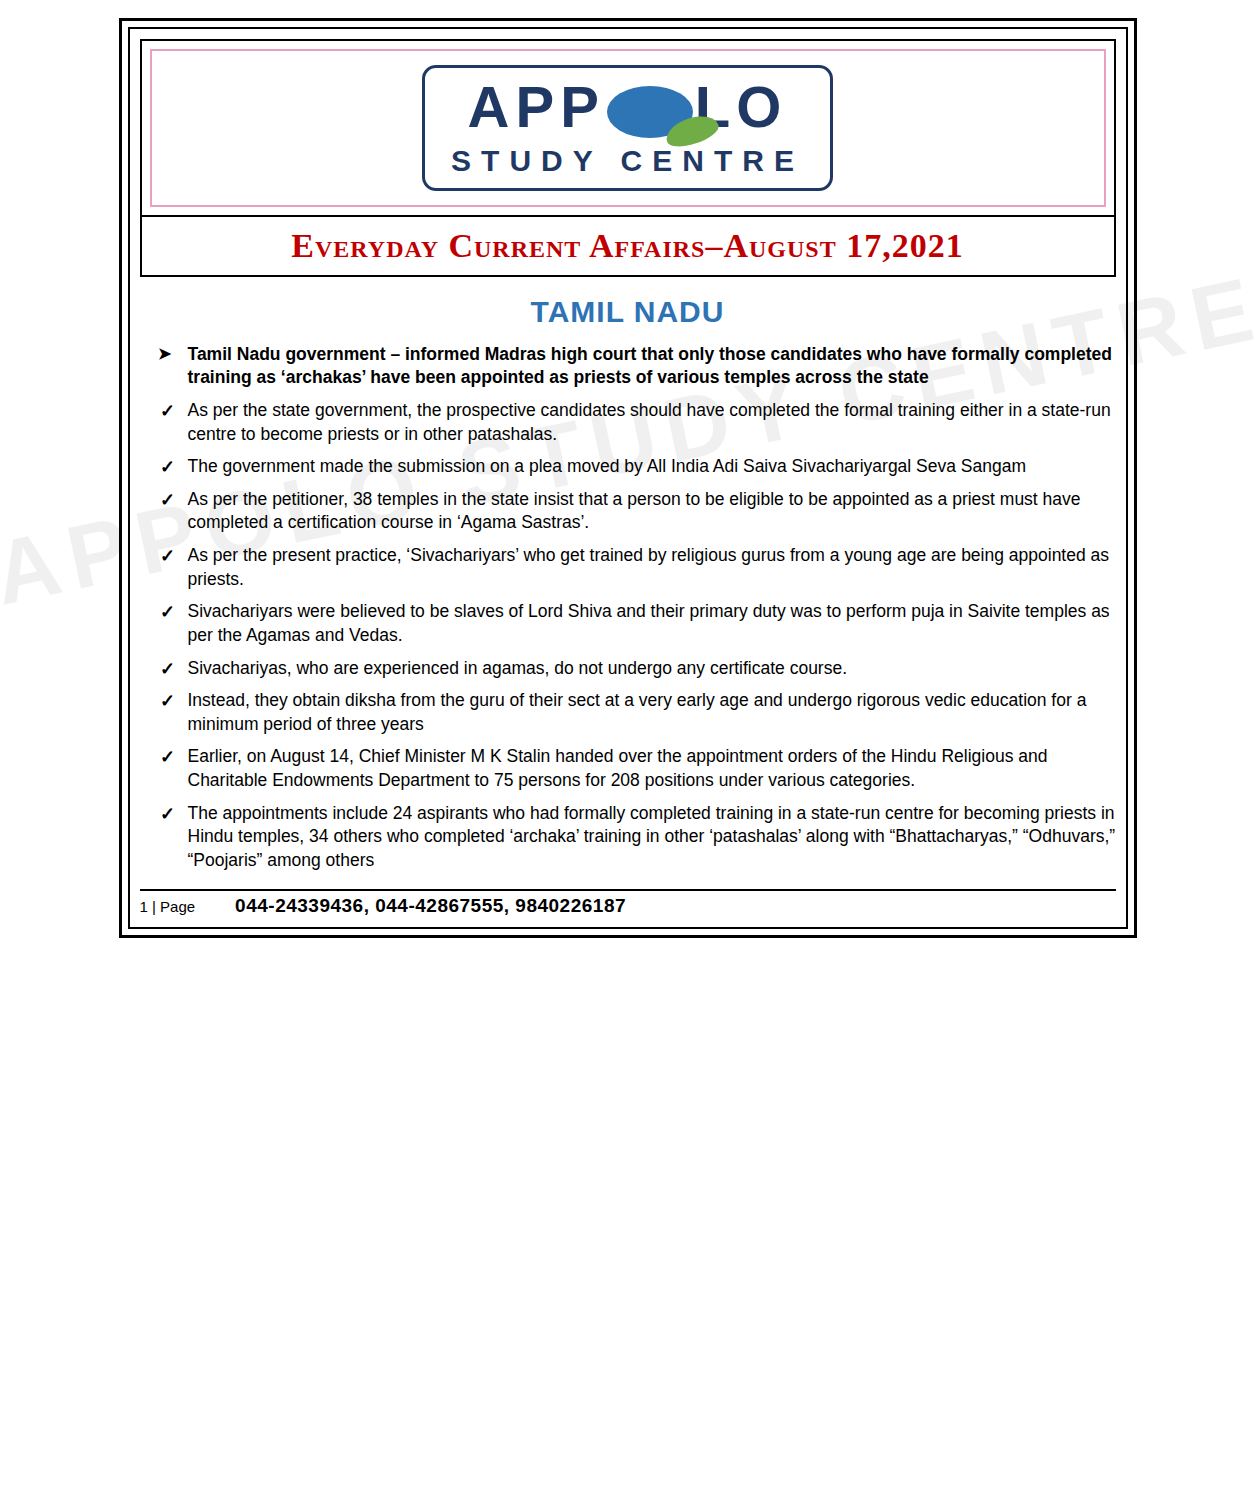APP LO
STUDY CENTRE
Everyday Current Affairs–August 17,2021
APPOLO STUDY CENTRE
TAMIL NADU
Tamil Nadu government – informed Madras high court that only those candidates who have formally completed training as ‘archakas’ have been appointed as priests of various temples across the state
As per the state government, the prospective candidates should have completed the formal training either in a state-run centre to become priests or in other patashalas.
The government made the submission on a plea moved by All India Adi Saiva Sivachariyargal Seva Sangam
As per the petitioner, 38 temples in the state insist that a person to be eligible to be appointed as a priest must have completed a certification course in ‘Agama Sastras’.
As per the present practice, ‘Sivachariyars’ who get trained by religious gurus from a young age are being appointed as priests.
Sivachariyars were believed to be slaves of Lord Shiva and their primary duty was to perform puja in Saivite temples as per the Agamas and Vedas.
Sivachariyas, who are experienced in agamas, do not undergo any certificate course.
Instead, they obtain diksha from the guru of their sect at a very early age and undergo rigorous vedic education for a minimum period of three years
Earlier, on August 14, Chief Minister M K Stalin handed over the appointment orders of the Hindu Religious and Charitable Endowments Department to 75 persons for 208 positions under various categories.
The appointments include 24 aspirants who had formally completed training in a state-run centre for becoming priests in Hindu temples, 34 others who completed ‘archaka’ training in other ‘patashalas’ along with “Bhattacharyas,” “Odhuvars,” “Poojaris” among others
1 | Page 044-24339436, 044-42867555, 9840226187